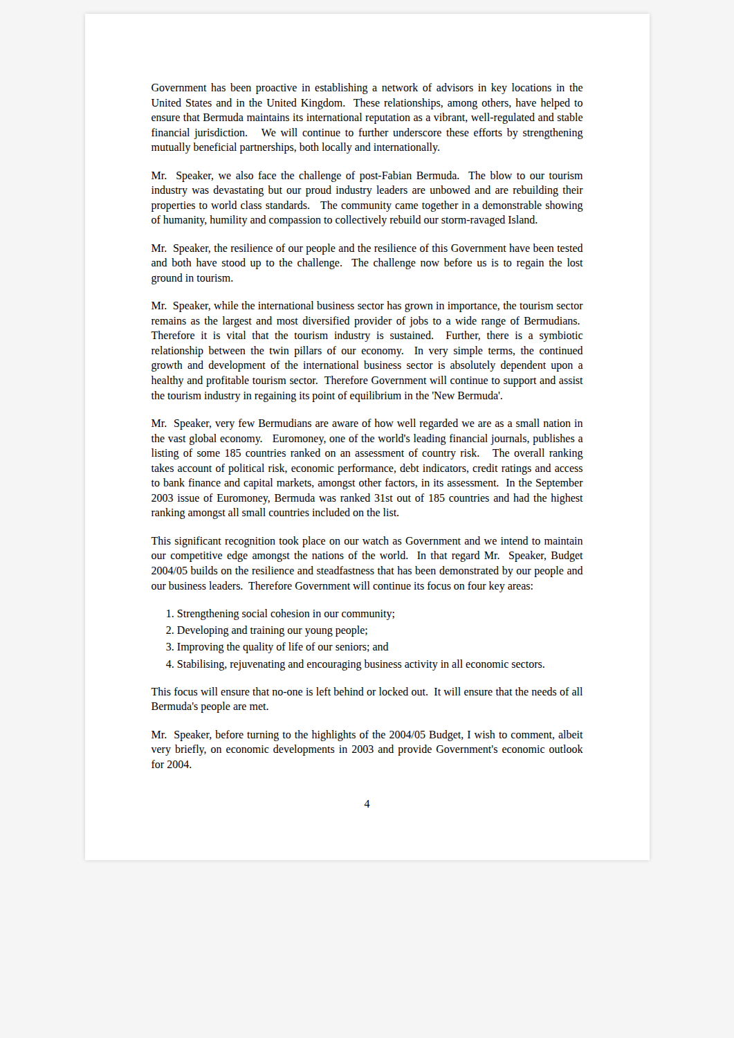Government has been proactive in establishing a network of advisors in key locations in the United States and in the United Kingdom. These relationships, among others, have helped to ensure that Bermuda maintains its international reputation as a vibrant, well-regulated and stable financial jurisdiction. We will continue to further underscore these efforts by strengthening mutually beneficial partnerships, both locally and internationally.
Mr. Speaker, we also face the challenge of post-Fabian Bermuda. The blow to our tourism industry was devastating but our proud industry leaders are unbowed and are rebuilding their properties to world class standards. The community came together in a demonstrable showing of humanity, humility and compassion to collectively rebuild our storm-ravaged Island.
Mr. Speaker, the resilience of our people and the resilience of this Government have been tested and both have stood up to the challenge. The challenge now before us is to regain the lost ground in tourism.
Mr. Speaker, while the international business sector has grown in importance, the tourism sector remains as the largest and most diversified provider of jobs to a wide range of Bermudians. Therefore it is vital that the tourism industry is sustained. Further, there is a symbiotic relationship between the twin pillars of our economy. In very simple terms, the continued growth and development of the international business sector is absolutely dependent upon a healthy and profitable tourism sector. Therefore Government will continue to support and assist the tourism industry in regaining its point of equilibrium in the 'New Bermuda'.
Mr. Speaker, very few Bermudians are aware of how well regarded we are as a small nation in the vast global economy. Euromoney, one of the world's leading financial journals, publishes a listing of some 185 countries ranked on an assessment of country risk. The overall ranking takes account of political risk, economic performance, debt indicators, credit ratings and access to bank finance and capital markets, amongst other factors, in its assessment. In the September 2003 issue of Euromoney, Bermuda was ranked 31st out of 185 countries and had the highest ranking amongst all small countries included on the list.
This significant recognition took place on our watch as Government and we intend to maintain our competitive edge amongst the nations of the world. In that regard Mr. Speaker, Budget 2004/05 builds on the resilience and steadfastness that has been demonstrated by our people and our business leaders. Therefore Government will continue its focus on four key areas:
Strengthening social cohesion in our community;
Developing and training our young people;
Improving the quality of life of our seniors; and
Stabilising, rejuvenating and encouraging business activity in all economic sectors.
This focus will ensure that no-one is left behind or locked out. It will ensure that the needs of all Bermuda's people are met.
Mr. Speaker, before turning to the highlights of the 2004/05 Budget, I wish to comment, albeit very briefly, on economic developments in 2003 and provide Government's economic outlook for 2004.
4